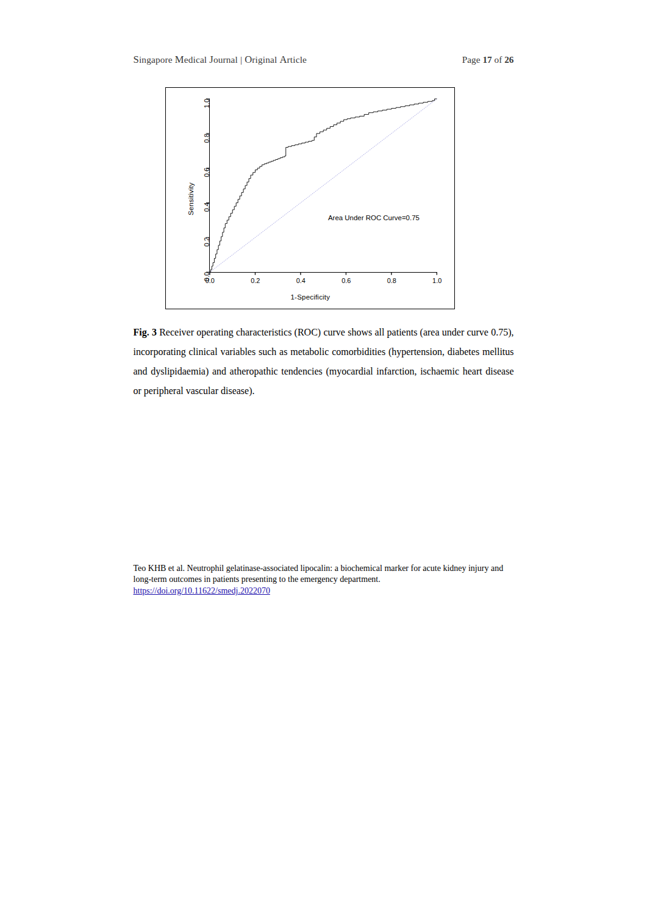Singapore Medical Journal | Original Article
Page 17 of 26
Sensitivity
0.0 0.2 0.4 0.6 0.8 1.0 0.0 0.2 0.4 0.6 0.8 1.0
Area Under ROC Curve=0.75
1-Specificity
Fig. 3 Receiver operating characteristics (ROC) curve shows all patients (area under curve 0.75), incorporating clinical variables such as metabolic comorbidities (hypertension, diabetes mellitus and dyslipidaemia) and atheropathic tendencies (myocardial infarction, ischaemic heart disease or peripheral vascular disease).
Teo KHB et al. Neutrophil gelatinase-associated lipocalin: a biochemical marker for acute kidney injury and long-term outcomes in patients presenting to the emergency department.
https://doi.org/10.11622/smedj.2022070